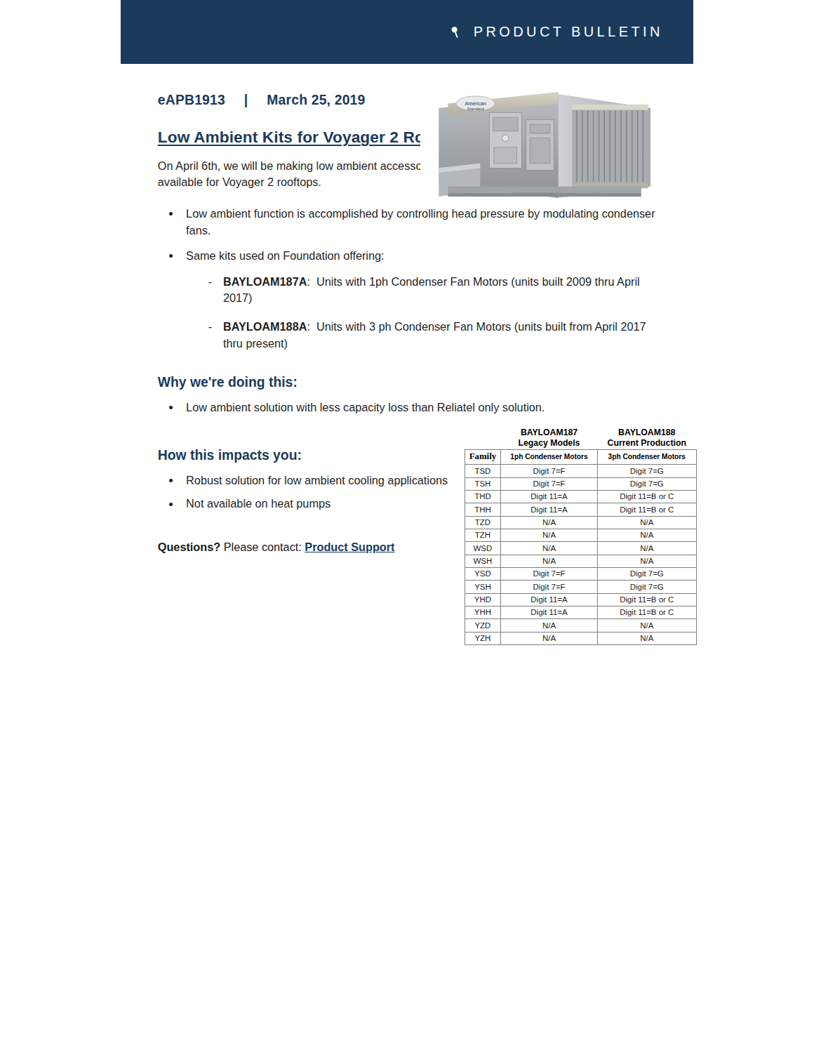PRODUCT BULLETIN
eAPB1913 | March 25, 2019
Low Ambient Kits for Voyager 2 Rooftops
On April 6th, we will be making low ambient accessory kits available for Voyager 2 rooftops.
Low ambient function is accomplished by controlling head pressure by modulating condenser fans.
Same kits used on Foundation offering:
BAYLOAM187A: Units with 1ph Condenser Fan Motors (units built 2009 thru April 2017)
BAYLOAM188A: Units with 3 ph Condenser Fan Motors (units built from April 2017 thru present)
Why we're doing this:
Low ambient solution with less capacity loss than Reliatel only solution.
How this impacts you:
Robust solution for low ambient cooling applications
Not available on heat pumps
Questions? Please contact: Product Support
| | BAYLOAM187 | BAYLOAM188 |
| --- | --- | --- |
| | Legacy Models | Current Production |
| Family | 1ph Condenser Motors | 3ph Condenser Motors |
| TSD | Digit 7=F | Digit 7=G |
| TSH | Digit 7=F | Digit 7=G |
| THD | Digit 11=A | Digit 11=B or C |
| THH | Digit 11=A | Digit 11=B or C |
| TZD | N/A | N/A |
| TZH | N/A | N/A |
| WSD | N/A | N/A |
| WSH | N/A | N/A |
| YSD | Digit 7=F | Digit 7=G |
| YSH | Digit 7=F | Digit 7=G |
| YHD | Digit 11=A | Digit 11=B or C |
| YHH | Digit 11=A | Digit 11=B or C |
| YZD | N/A | N/A |
| YZH | N/A | N/A |